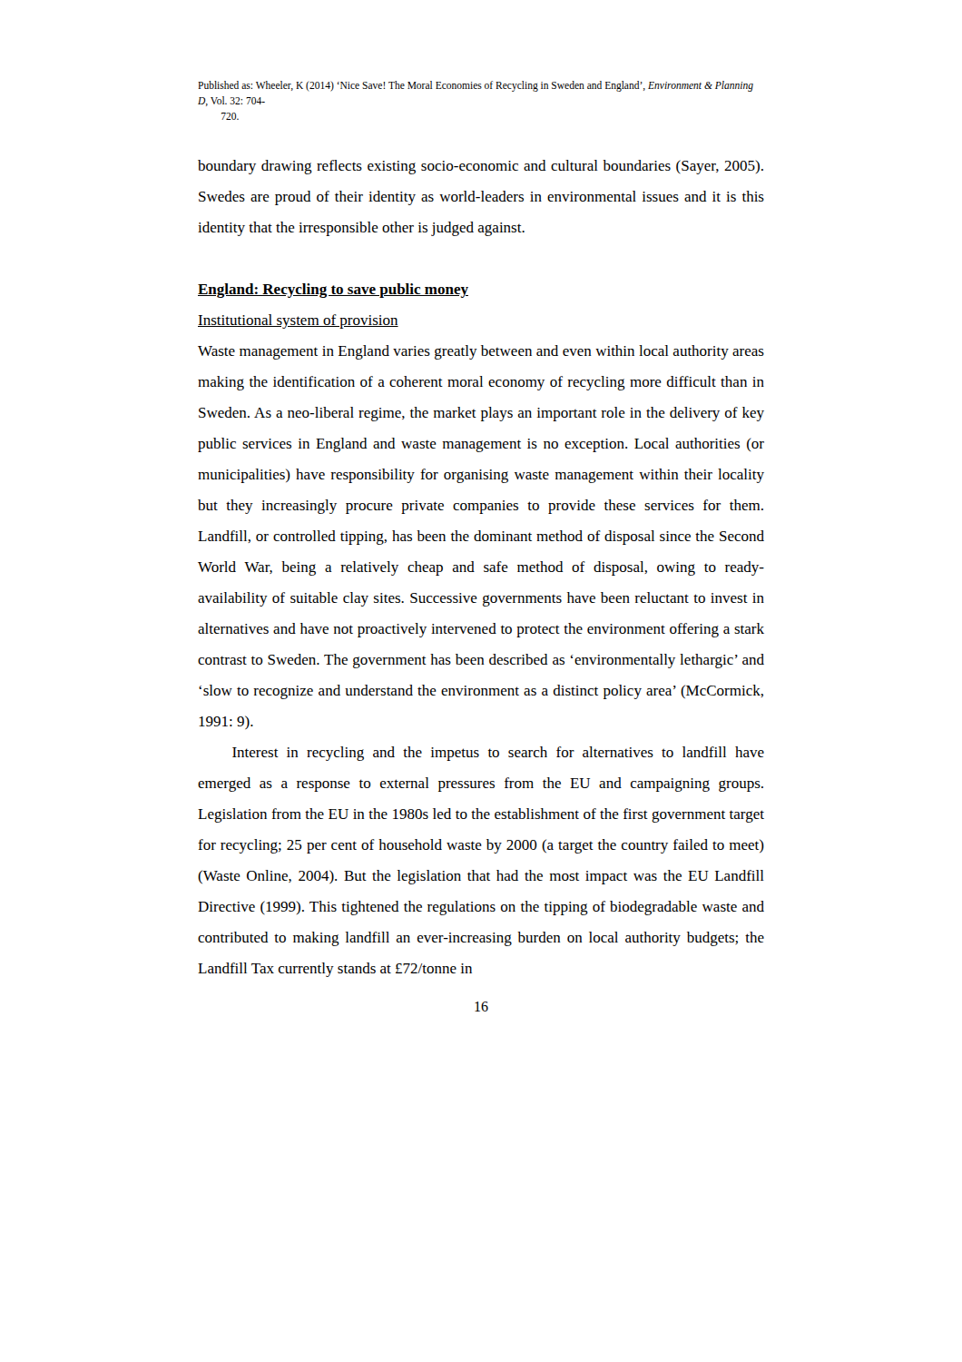Published as: Wheeler, K (2014) ‘Nice Save! The Moral Economies of Recycling in Sweden and England’, Environment & Planning D, Vol. 32: 704- 720.
boundary drawing reflects existing socio-economic and cultural boundaries (Sayer, 2005). Swedes are proud of their identity as world-leaders in environmental issues and it is this identity that the irresponsible other is judged against.
England: Recycling to save public money
Institutional system of provision
Waste management in England varies greatly between and even within local authority areas making the identification of a coherent moral economy of recycling more difficult than in Sweden. As a neo-liberal regime, the market plays an important role in the delivery of key public services in England and waste management is no exception. Local authorities (or municipalities) have responsibility for organising waste management within their locality but they increasingly procure private companies to provide these services for them. Landfill, or controlled tipping, has been the dominant method of disposal since the Second World War, being a relatively cheap and safe method of disposal, owing to ready-availability of suitable clay sites. Successive governments have been reluctant to invest in alternatives and have not proactively intervened to protect the environment offering a stark contrast to Sweden. The government has been described as ‘environmentally lethargic’ and ‘slow to recognize and understand the environment as a distinct policy area’ (McCormick, 1991: 9).
Interest in recycling and the impetus to search for alternatives to landfill have emerged as a response to external pressures from the EU and campaigning groups. Legislation from the EU in the 1980s led to the establishment of the first government target for recycling; 25 per cent of household waste by 2000 (a target the country failed to meet) (Waste Online, 2004). But the legislation that had the most impact was the EU Landfill Directive (1999). This tightened the regulations on the tipping of biodegradable waste and contributed to making landfill an ever-increasing burden on local authority budgets; the Landfill Tax currently stands at £72/tonne in
16